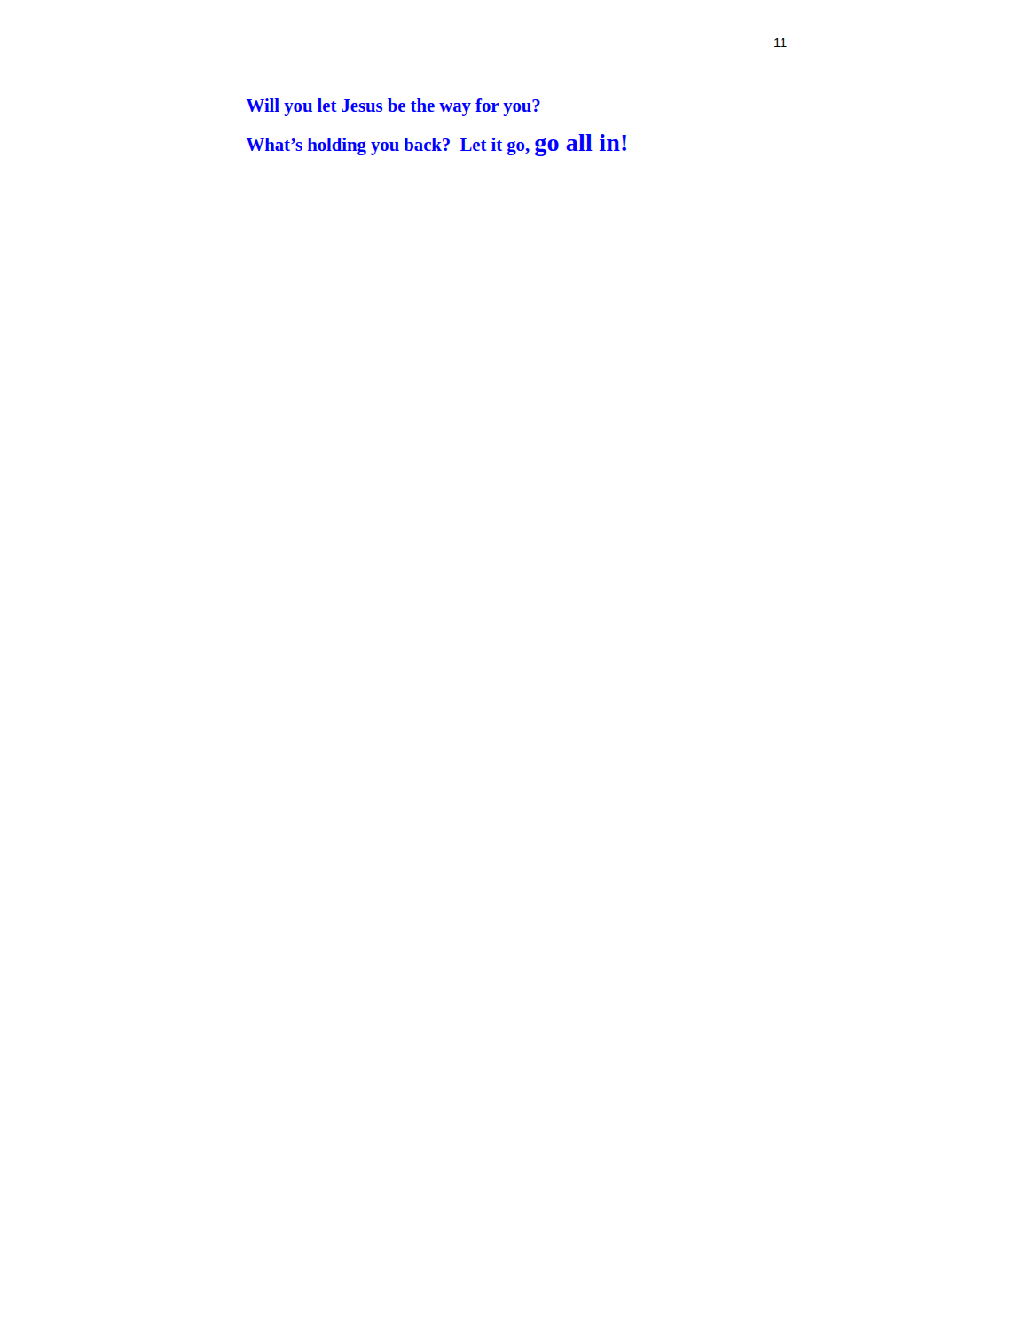11
Will you let Jesus be the way for you?
What’s holding you back? Let it go, go all in!